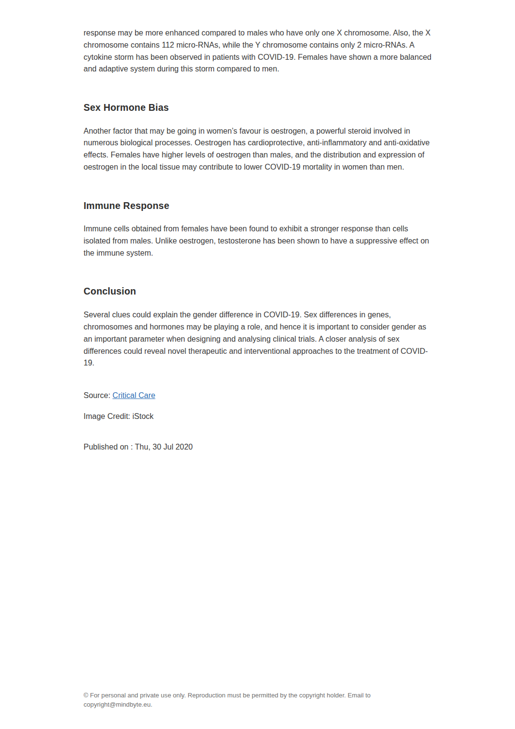response may be more enhanced compared to males who have only one X chromosome. Also, the X chromosome contains 112 micro-RNAs, while the Y chromosome contains only 2 micro-RNAs. A cytokine storm has been observed in patients with COVID-19. Females have shown a more balanced and adaptive system during this storm compared to men.
Sex Hormone Bias
Another factor that may be going in women’s favour is oestrogen, a powerful steroid involved in numerous biological processes. Oestrogen has cardioprotective, anti-inflammatory and anti-oxidative effects. Females have higher levels of oestrogen than males, and the distribution and expression of oestrogen in the local tissue may contribute to lower COVID-19 mortality in women than men.
Immune Response
Immune cells obtained from females have been found to exhibit a stronger response than cells isolated from males. Unlike oestrogen, testosterone has been shown to have a suppressive effect on the immune system.
Conclusion
Several clues could explain the gender difference in COVID-19. Sex differences in genes, chromosomes and hormones may be playing a role, and hence it is important to consider gender as an important parameter when designing and analysing clinical trials. A closer analysis of sex differences could reveal novel therapeutic and interventional approaches to the treatment of COVID-19.
Source: Critical Care
Image Credit: iStock
Published on : Thu, 30 Jul 2020
© For personal and private use only. Reproduction must be permitted by the copyright holder. Email to copyright@mindbyte.eu.